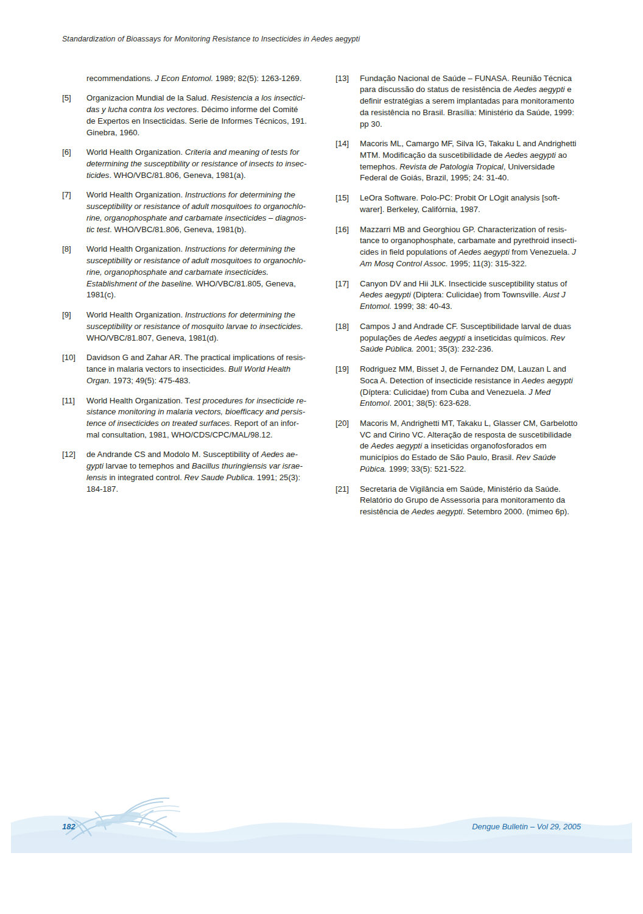Standardization of Bioassays for Monitoring Resistance to Insecticides in Aedes aegypti
recommendations. J Econ Entomol. 1989; 82(5): 1263-1269.
[5] Organizacion Mundial de la Salud. Resistencia a los insecticidas y lucha contra los vectores. Décimo informe del Comité de Expertos en Insecticidas. Serie de Informes Técnicos, 191. Ginebra, 1960.
[6] World Health Organization. Criteria and meaning of tests for determining the susceptibility or resistance of insects to insecticides. WHO/VBC/81.806, Geneva, 1981(a).
[7] World Health Organization. Instructions for determining the susceptibility or resistance of adult mosquitoes to organochlorine, organophosphate and carbamate insecticides – diagnostic test. WHO/VBC/81.806, Geneva, 1981(b).
[8] World Health Organization. Instructions for determining the susceptibility or resistance of adult mosquitoes to organochlorine, organophosphate and carbamate insecticides. Establishment of the baseline. WHO/VBC/81.805, Geneva, 1981(c).
[9] World Health Organization. Instructions for determining the susceptibility or resistance of mosquito larvae to insecticides. WHO/VBC/81.807, Geneva, 1981(d).
[10] Davidson G and Zahar AR. The practical implications of resistance in malaria vectors to insecticides. Bull World Health Organ. 1973; 49(5): 475-483.
[11] World Health Organization. Test procedures for insecticide resistance monitoring in malaria vectors, bioefficacy and persistence of insecticides on treated surfaces. Report of an informal consultation, 1981, WHO/CDS/CPC/MAL/98.12.
[12] de Andrande CS and Modolo M. Susceptibility of Aedes aegypti larvae to temephos and Bacillus thuringiensis var israelensis in integrated control. Rev Saude Publica. 1991; 25(3): 184-187.
[13] Fundação Nacional de Saúde – FUNASA. Reunião Técnica para discussão do status de resistência de Aedes aegypti e definir estratégias a serem implantadas para monitoramento da resistência no Brasil. Brasília: Ministério da Saúde, 1999: pp 30.
[14] Macoris ML, Camargo MF, Silva IG, Takaku L and Andrighetti MTM. Modificação da suscetibilidade de Aedes aegypti ao temephos. Revista de Patologia Tropical, Universidade Federal de Goiás, Brazil, 1995; 24: 31-40.
[15] LeOra Software. Polo-PC: Probit Or LOgit analysis [softwarer]. Berkeley, Califórnia, 1987.
[16] Mazzarri MB and Georghiou GP. Characterization of resistance to organophosphate, carbamate and pyrethroid insecticides in field populations of Aedes aegypti from Venezuela. J Am Mosq Control Assoc. 1995; 11(3): 315-322.
[17] Canyon DV and Hii JLK. Insecticide susceptibility status of Aedes aegypti (Diptera: Culicidae) from Townsville. Aust J Entomol. 1999; 38: 40-43.
[18] Campos J and Andrade CF. Susceptibilidade larval de duas populações de Aedes aegypti a inseticidas químicos. Rev Saúde Pública. 2001; 35(3): 232-236.
[19] Rodriguez MM, Bisset J, de Fernandez DM, Lauzan L and Soca A. Detection of insecticide resistance in Aedes aegypti (Díptera: Culicidae) from Cuba and Venezuela. J Med Entomol. 2001; 38(5): 623-628.
[20] Macoris M, Andrighetti MT, Takaku L, Glasser CM, Garbelotto VC and Cirino VC. Alteração de resposta de suscetibilidade de Aedes aegypti a inseticidas organofosforados em municípios do Estado de São Paulo, Brasil. Rev Saúde Púbica. 1999; 33(5): 521-522.
[21] Secretaria de Vigilância em Saúde, Ministério da Saúde. Relatório do Grupo de Assessoria para monitoramento da resistência de Aedes aegypti. Setembro 2000. (mimeo 6p).
182
Dengue Bulletin – Vol 29, 2005